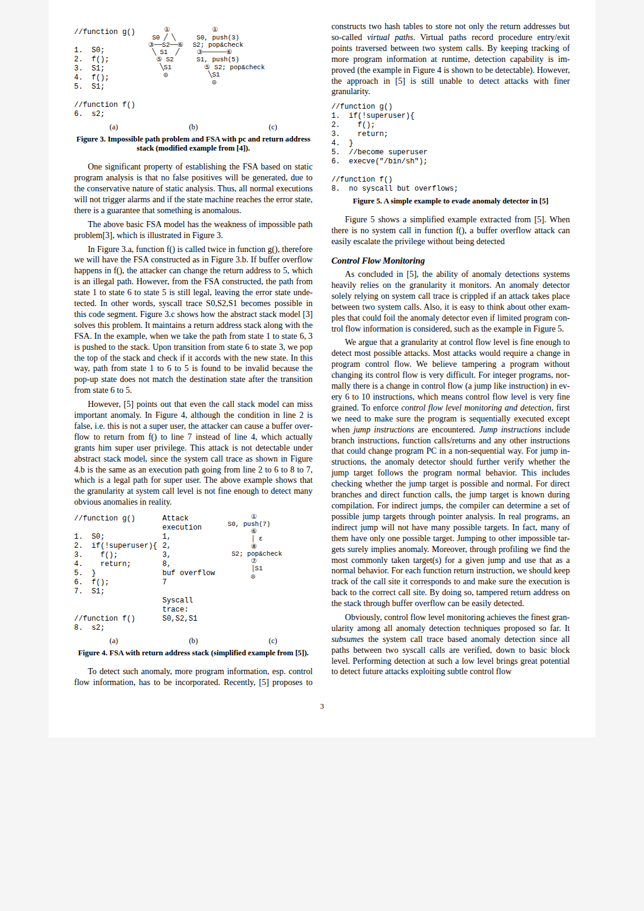//function g()

1.  S0;
2.  f();
3.  S1;
4.  f();
5.  S1;

//function f()
6.  s2;
      ①
   S0 ╱ ╲
  ③──S2──⑥
   ╲ S1  ╱
    ⑤ S2
     ╲S1
      ◎
      ①
  S0, push(3)
 S2; pop&check
  ③──────⑥
  S1, push(5)
    ⑤ S2; pop&check
     ╲S1
      ◎
(a)(b)(c)
Figure 3. Impossible path problem and FSA with pc and return address stack (modified example from [4]).
One significant property of establishing the FSA based on static program analysis is that no false positives will be generated, due to the conservative nature of static analysis. Thus, all normal executions will not trigger alarms and if the state machine reaches the error state, there is a guarantee that something is anomalous.
The above basic FSA model has the weakness of impossible path problem[3], which is illustrated in Figure 3.
In Figure 3.a, function f() is called twice in function g(), therefore we will have the FSA constructed as in Figure 3.b. If buffer overflow happens in f(), the attacker can change the return address to 5, which is an illegal path. However, from the FSA constructed, the path from state 1 to state 6 to state 5 is still legal, leaving the error state undetected. In other words, syscall trace S0,S2,S1 becomes possible in this code segment. Figure 3.c shows how the abstract stack model [3] solves this problem. It maintains a return address stack along with the FSA. In the example, when we take the path from state 1 to state 6, 3 is pushed to the stack. Upon transition from state 6 to state 3, we pop the top of the stack and check if it accords with the new state. In this way, path from state 1 to 6 to 5 is found to be invalid because the pop-up state does not match the destination state after the transition from state 6 to 5.
However, [5] points out that even the call stack model can miss important anomaly. In Figure 4, although the condition in line 2 is false, i.e. this is not a super user, the attacker can cause a buffer overflow to return from f() to line 7 instead of line 4, which actually grants him super user privilege. This attack is not detectable under abstract stack model, since the system call trace as shown in Figure 4.b is the same as an execution path going from line 2 to 6 to 8 to 7, which is a legal path for super user. The above example shows that the granularity at system call level is not fine enough to detect many obvious anomalies in reality.
//function g()

1.  S0;
2.  if(!superuser){
3.    f();
4.    return;
5.  }
6.  f();
7.  S1;


//function f()
8.  s2;
Attack
execution
1,
2,
3,
8,
buf overflow
7

Syscall
trace:
S0,S2,S1
        ①
  S0, push(7)
        ⑥
        │ ε
        ⑧
   S2; pop&check
        ⑦
        │S1
        ◎
(a)(b)(c)
Figure 4. FSA with return address stack (simplified example from [5]).
To detect such anomaly, more program information, esp. control flow information, has to be incorporated. Recently, [5] proposes to constructs two hash tables to store not only the return addresses but so-called virtual paths. Virtual paths record procedure entry/exit points traversed between two system calls. By keeping tracking of more program information at runtime, detection capability is improved (the example in Figure 4 is shown to be detectable). However, the approach in [5] is still unable to detect attacks with finer granularity.
//function g()
1.  if(!superuser){
2.    f();
3.    return;
4.  }
5.  //become superuser
6.  execve("/bin/sh");

//function f()
8.  no syscall but overflows;
Figure 5. A simple example to evade anomaly detector in [5]
Figure 5 shows a simplified example extracted from [5]. When there is no system call in function f(), a buffer overflow attack can easily escalate the privilege without being detected
Control Flow Monitoring
As concluded in [5], the ability of anomaly detections systems heavily relies on the granularity it monitors. An anomaly detector solely relying on system call trace is crippled if an attack takes place between two system calls. Also, it is easy to think about other examples that could foil the anomaly detector even if limited program control flow information is considered, such as the example in Figure 5.
We argue that a granularity at control flow level is fine enough to detect most possible attacks. Most attacks would require a change in program control flow. We believe tampering a program without changing its control flow is very difficult. For integer programs, normally there is a change in control flow (a jump like instruction) in every 6 to 10 instructions, which means control flow level is very fine grained. To enforce control flow level monitoring and detection, first we need to make sure the program is sequentially executed except when jump instructions are encountered. Jump instructions include branch instructions, function calls/returns and any other instructions that could change program PC in a non-sequential way. For jump instructions, the anomaly detector should further verify whether the jump target follows the program normal behavior. This includes checking whether the jump target is possible and normal. For direct branches and direct function calls, the jump target is known during compilation. For indirect jumps, the compiler can determine a set of possible jump targets through pointer analysis. In real programs, an indirect jump will not have many possible targets. In fact, many of them have only one possible target. Jumping to other impossible targets surely implies anomaly. Moreover, through profiling we find the most commonly taken target(s) for a given jump and use that as a normal behavior. For each function return instruction, we should keep track of the call site it corresponds to and make sure the execution is back to the correct call site. By doing so, tampered return address on the stack through buffer overflow can be easily detected.
Obviously, control flow level monitoring achieves the finest granularity among all anomaly detection techniques proposed so far. It subsumes the system call trace based anomaly detection since all paths between two syscall calls are verified, down to basic block level. Performing detection at such a low level brings great potential to detect future attacks exploiting subtle control flow
3